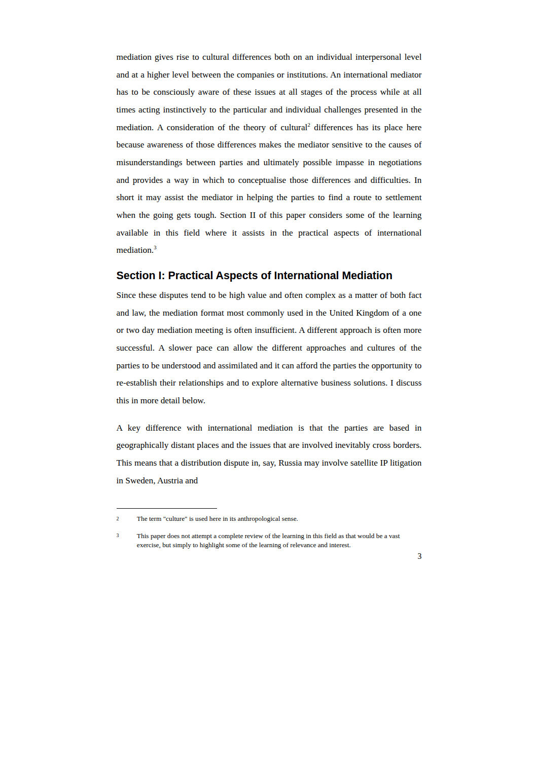mediation gives rise to cultural differences both on an individual interpersonal level and at a higher level between the companies or institutions. An international mediator has to be consciously aware of these issues at all stages of the process while at all times acting instinctively to the particular and individual challenges presented in the mediation. A consideration of the theory of cultural2 differences has its place here because awareness of those differences makes the mediator sensitive to the causes of misunderstandings between parties and ultimately possible impasse in negotiations and provides a way in which to conceptualise those differences and difficulties. In short it may assist the mediator in helping the parties to find a route to settlement when the going gets tough. Section II of this paper considers some of the learning available in this field where it assists in the practical aspects of international mediation.3
Section I: Practical Aspects of International Mediation
Since these disputes tend to be high value and often complex as a matter of both fact and law, the mediation format most commonly used in the United Kingdom of a one or two day mediation meeting is often insufficient. A different approach is often more successful. A slower pace can allow the different approaches and cultures of the parties to be understood and assimilated and it can afford the parties the opportunity to re-establish their relationships and to explore alternative business solutions. I discuss this in more detail below.
A key difference with international mediation is that the parties are based in geographically distant places and the issues that are involved inevitably cross borders. This means that a distribution dispute in, say, Russia may involve satellite IP litigation in Sweden, Austria and
2
The term "culture" is used here in its anthropological sense.
3
This paper does not attempt a complete review of the learning in this field as that would be a vast exercise, but simply to highlight some of the learning of relevance and interest.
3